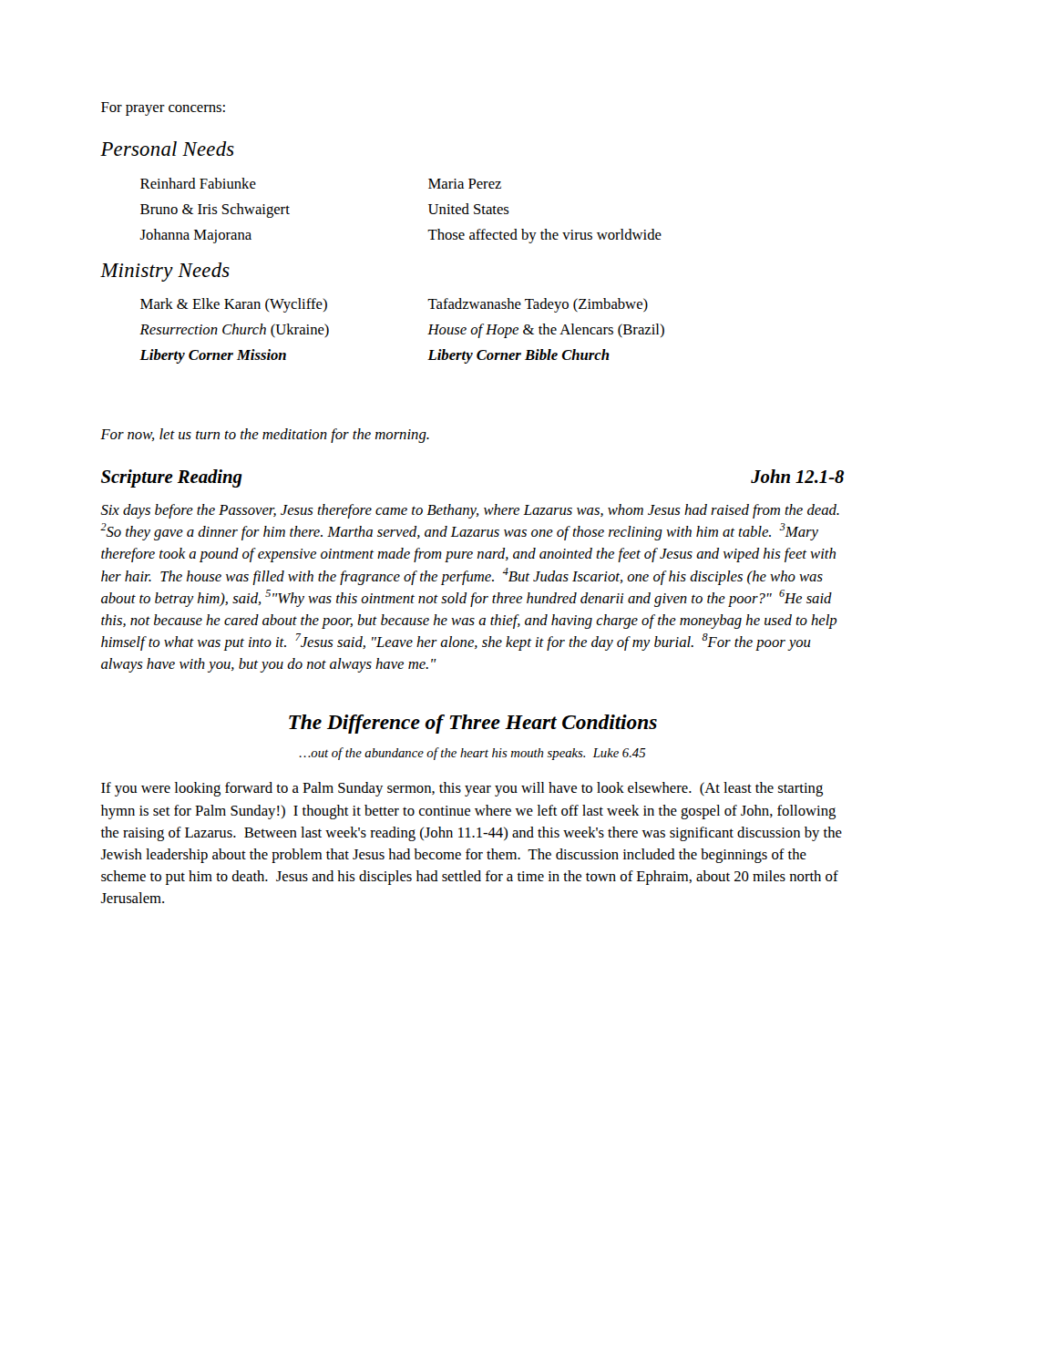For prayer concerns:
Personal Needs
| Reinhard Fabiunke | Maria Perez |
| Bruno & Iris Schwaigert | United States |
| Johanna Majorana | Those affected by the virus worldwide |
Ministry Needs
| Mark & Elke Karan (Wycliffe) | Tafadzwanashe Tadeyo (Zimbabwe) |
| Resurrection Church (Ukraine) | House of Hope & the Alencars (Brazil) |
| Liberty Corner Mission | Liberty Corner Bible Church |
For now, let us turn to the meditation for the morning.
Scripture Reading John 12.1-8
Six days before the Passover, Jesus therefore came to Bethany, where Lazarus was, whom Jesus had raised from the dead. 2So they gave a dinner for him there. Martha served, and Lazarus was one of those reclining with him at table. 3Mary therefore took a pound of expensive ointment made from pure nard, and anointed the feet of Jesus and wiped his feet with her hair. The house was filled with the fragrance of the perfume. 4But Judas Iscariot, one of his disciples (he who was about to betray him), said, 5"Why was this ointment not sold for three hundred denarii and given to the poor?" 6He said this, not because he cared about the poor, but because he was a thief, and having charge of the moneybag he used to help himself to what was put into it. 7Jesus said, "Leave her alone, she kept it for the day of my burial. 8For the poor you always have with you, but you do not always have me."
The Difference of Three Heart Conditions
…out of the abundance of the heart his mouth speaks. Luke 6.45
If you were looking forward to a Palm Sunday sermon, this year you will have to look elsewhere. (At least the starting hymn is set for Palm Sunday!) I thought it better to continue where we left off last week in the gospel of John, following the raising of Lazarus. Between last week's reading (John 11.1-44) and this week's there was significant discussion by the Jewish leadership about the problem that Jesus had become for them. The discussion included the beginnings of the scheme to put him to death. Jesus and his disciples had settled for a time in the town of Ephraim, about 20 miles north of Jerusalem.